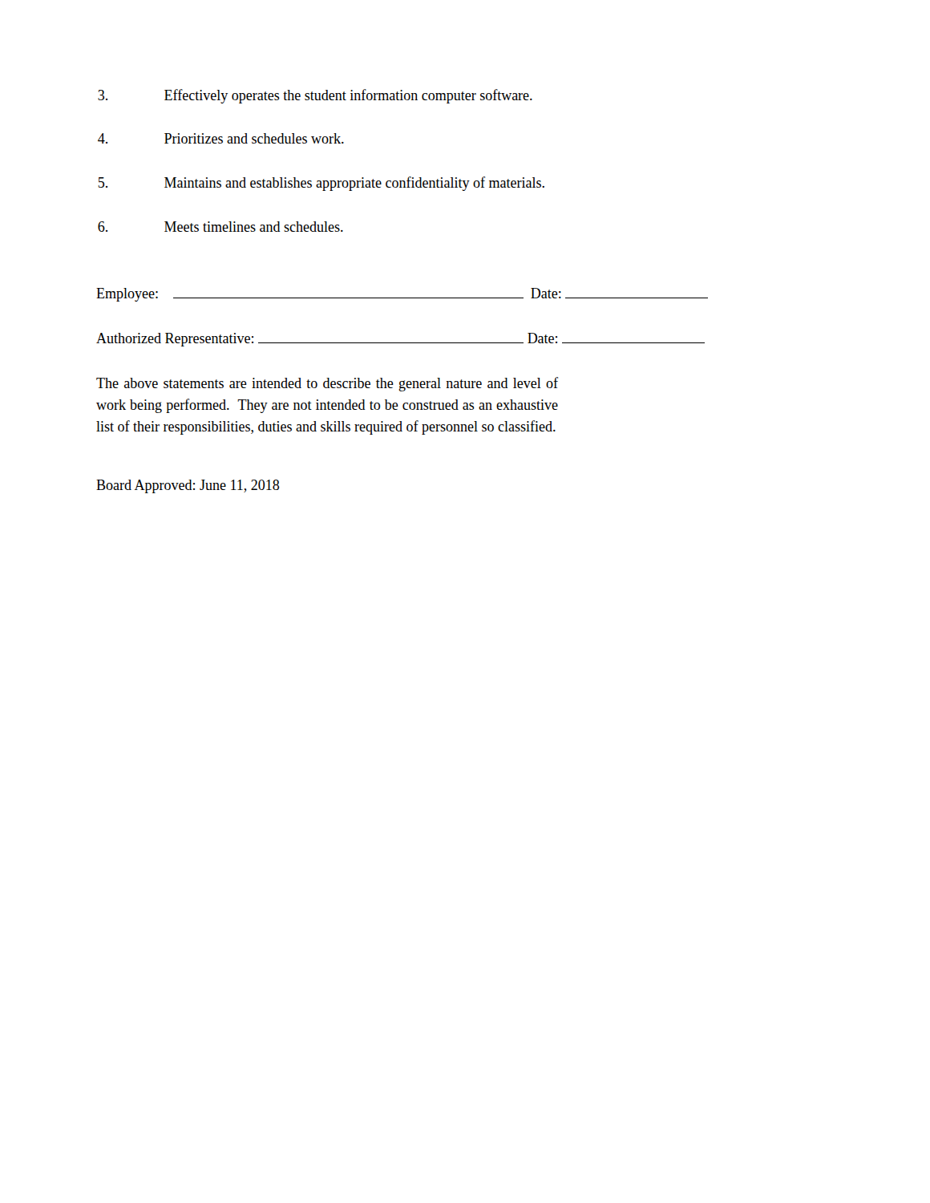3. Effectively operates the student information computer software.
4. Prioritizes and schedules work.
5. Maintains and establishes appropriate confidentiality of materials.
6. Meets timelines and schedules.
Employee: Date:
Authorized Representative: Date:
The above statements are intended to describe the general nature and level of work being performed. They are not intended to be construed as an exhaustive list of their responsibilities, duties and skills required of personnel so classified.
Board Approved: June 11, 2018